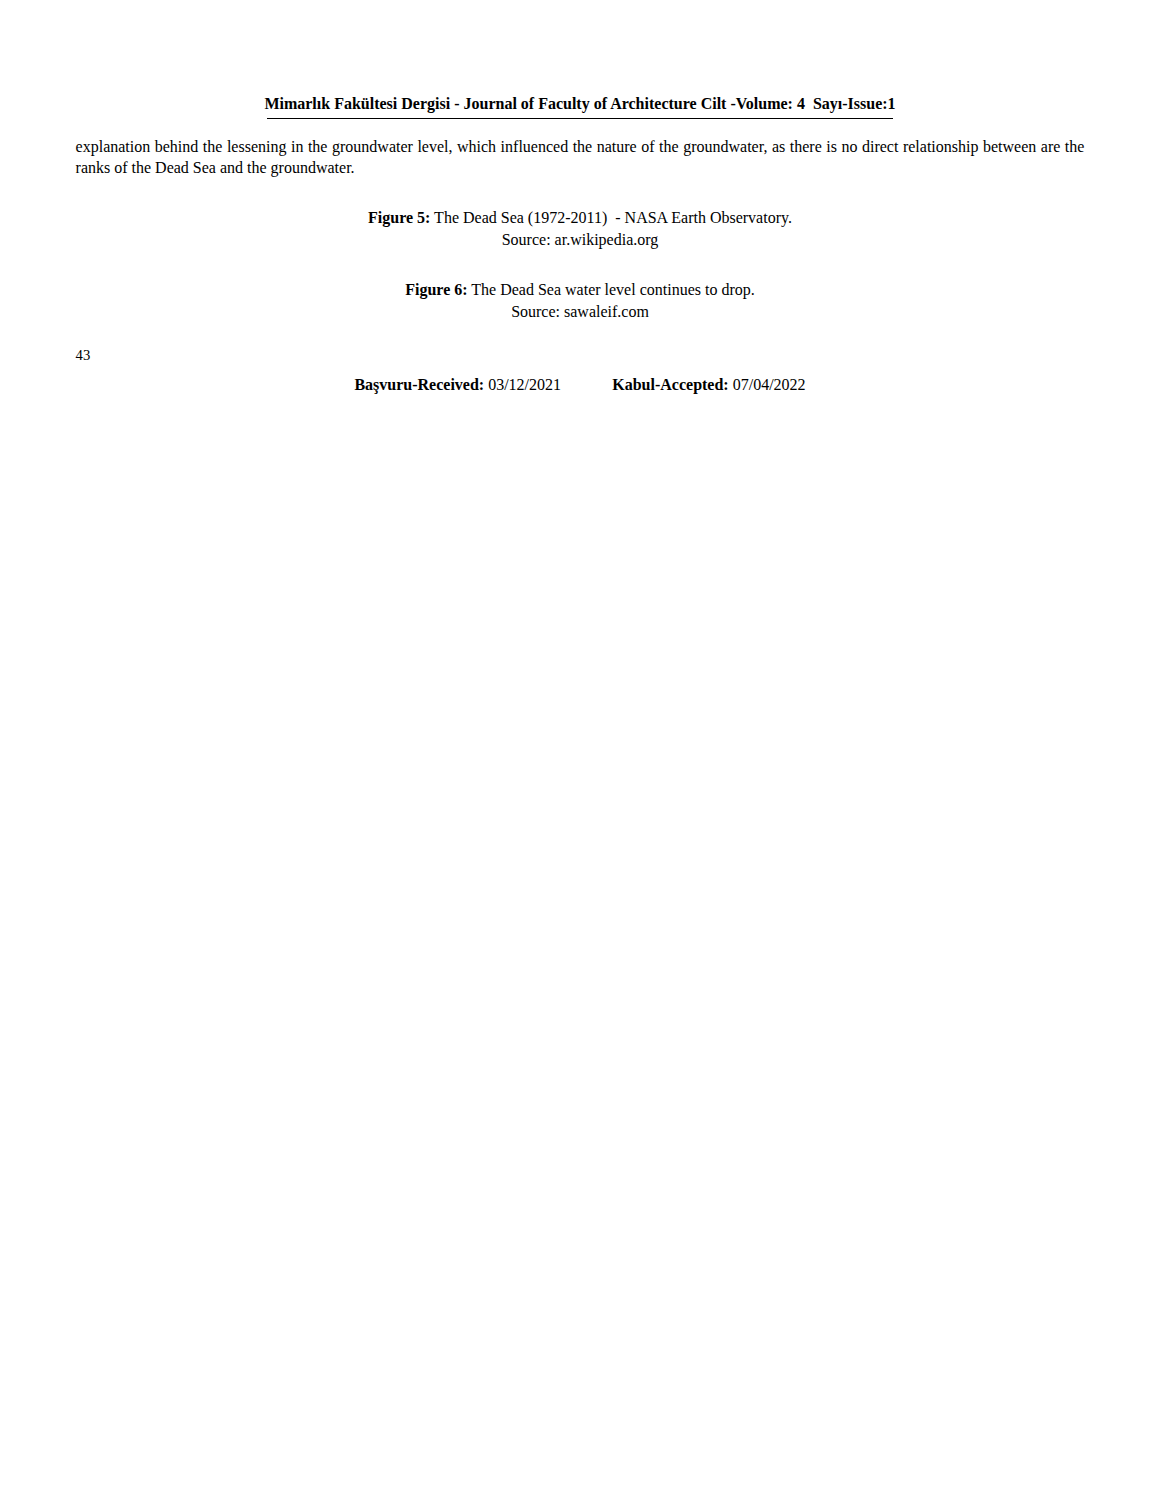Mimarlık Fakültesi Dergisi - Journal of Faculty of Architecture Cilt -Volume: 4 Sayı-Issue:1
explanation behind the lessening in the groundwater level, which influenced the nature of the groundwater, as there is no direct relationship between are the ranks of the Dead Sea and the groundwater.
Figure 5: The Dead Sea (1972-2011) - NASA Earth Observatory.
Source: ar.wikipedia.org
Figure 6: The Dead Sea water level continues to drop.
Source: sawaleif.com
43
Başvuru-Received: 03/12/2021 Kabul-Accepted: 07/04/2022